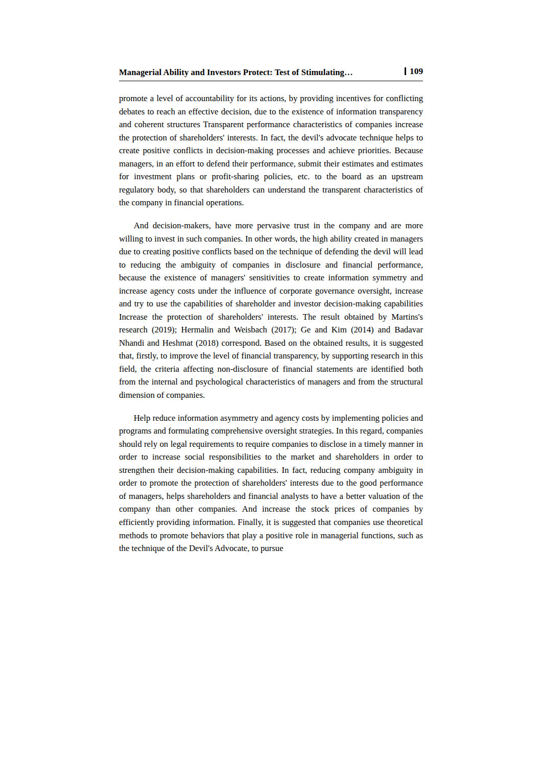Managerial Ability and Investors Protect: Test of Stimulating… 109
promote a level of accountability for its actions, by providing incentives for conflicting debates to reach an effective decision, due to the existence of information transparency and coherent structures Transparent performance characteristics of companies increase the protection of shareholders' interests. In fact, the devil's advocate technique helps to create positive conflicts in decision-making processes and achieve priorities. Because managers, in an effort to defend their performance, submit their estimates and estimates for investment plans or profit-sharing policies, etc. to the board as an upstream regulatory body, so that shareholders can understand the transparent characteristics of the company in financial operations.
And decision-makers, have more pervasive trust in the company and are more willing to invest in such companies. In other words, the high ability created in managers due to creating positive conflicts based on the technique of defending the devil will lead to reducing the ambiguity of companies in disclosure and financial performance, because the existence of managers' sensitivities to create information symmetry and increase agency costs under the influence of corporate governance oversight, increase and try to use the capabilities of shareholder and investor decision-making capabilities Increase the protection of shareholders' interests. The result obtained by Martins's research (2019); Hermalin and Weisbach (2017); Ge and Kim (2014) and Badavar Nhandi and Heshmat (2018) correspond. Based on the obtained results, it is suggested that, firstly, to improve the level of financial transparency, by supporting research in this field, the criteria affecting non-disclosure of financial statements are identified both from the internal and psychological characteristics of managers and from the structural dimension of companies.
Help reduce information asymmetry and agency costs by implementing policies and programs and formulating comprehensive oversight strategies. In this regard, companies should rely on legal requirements to require companies to disclose in a timely manner in order to increase social responsibilities to the market and shareholders in order to strengthen their decision-making capabilities. In fact, reducing company ambiguity in order to promote the protection of shareholders' interests due to the good performance of managers, helps shareholders and financial analysts to have a better valuation of the company than other companies. And increase the stock prices of companies by efficiently providing information. Finally, it is suggested that companies use theoretical methods to promote behaviors that play a positive role in managerial functions, such as the technique of the Devil's Advocate, to pursue